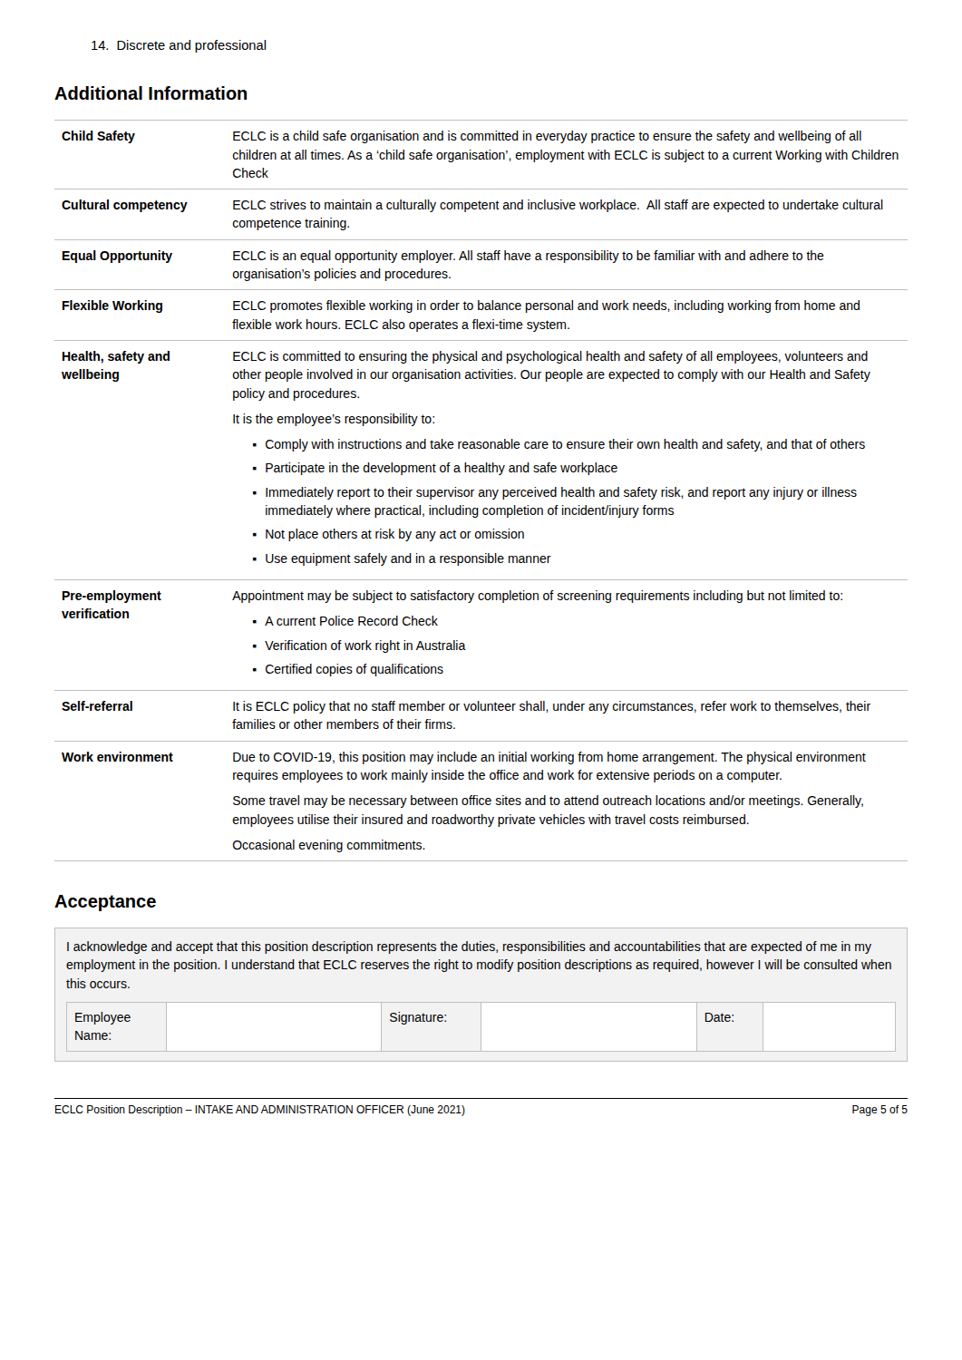14. Discrete and professional
Additional Information
| Child Safety | ECLC is a child safe organisation and is committed in everyday practice to ensure the safety and wellbeing of all children at all times. As a ‘child safe organisation’, employment with ECLC is subject to a current Working with Children Check |
| Cultural competency | ECLC strives to maintain a culturally competent and inclusive workplace. All staff are expected to undertake cultural competence training. |
| Equal Opportunity | ECLC is an equal opportunity employer. All staff have a responsibility to be familiar with and adhere to the organisation’s policies and procedures. |
| Flexible Working | ECLC promotes flexible working in order to balance personal and work needs, including working from home and flexible work hours. ECLC also operates a flexi-time system. |
| Health, safety and wellbeing | ECLC is committed to ensuring the physical and psychological health and safety of all employees, volunteers and other people involved in our organisation activities. Our people are expected to comply with our Health and Safety policy and procedures. It is the employee’s responsibility to: Comply with instructions and take reasonable care to ensure their own health and safety, and that of others Participate in the development of a healthy and safe workplace Immediately report to their supervisor any perceived health and safety risk, and report any injury or illness immediately where practical, including completion of incident/injury forms Not place others at risk by any act or omission Use equipment safely and in a responsible manner |
| Pre-employment verification | Appointment may be subject to satisfactory completion of screening requirements including but not limited to: A current Police Record Check Verification of work right in Australia Certified copies of qualifications |
| Self-referral | It is ECLC policy that no staff member or volunteer shall, under any circumstances, refer work to themselves, their families or other members of their firms. |
| Work environment | Due to COVID-19, this position may include an initial working from home arrangement. The physical environment requires employees to work mainly inside the office and work for extensive periods on a computer. Some travel may be necessary between office sites and to attend outreach locations and/or meetings. Generally, employees utilise their insured and roadworthy private vehicles with travel costs reimbursed. Occasional evening commitments. |
Acceptance
I acknowledge and accept that this position description represents the duties, responsibilities and accountabilities that are expected of me in my employment in the position. I understand that ECLC reserves the right to modify position descriptions as required, however I will be consulted when this occurs.
| Employee Name: | | Signature: | | Date: | |
ECLC Position Description – INTAKE AND ADMINISTRATION OFFICER (June 2021) Page 5 of 5